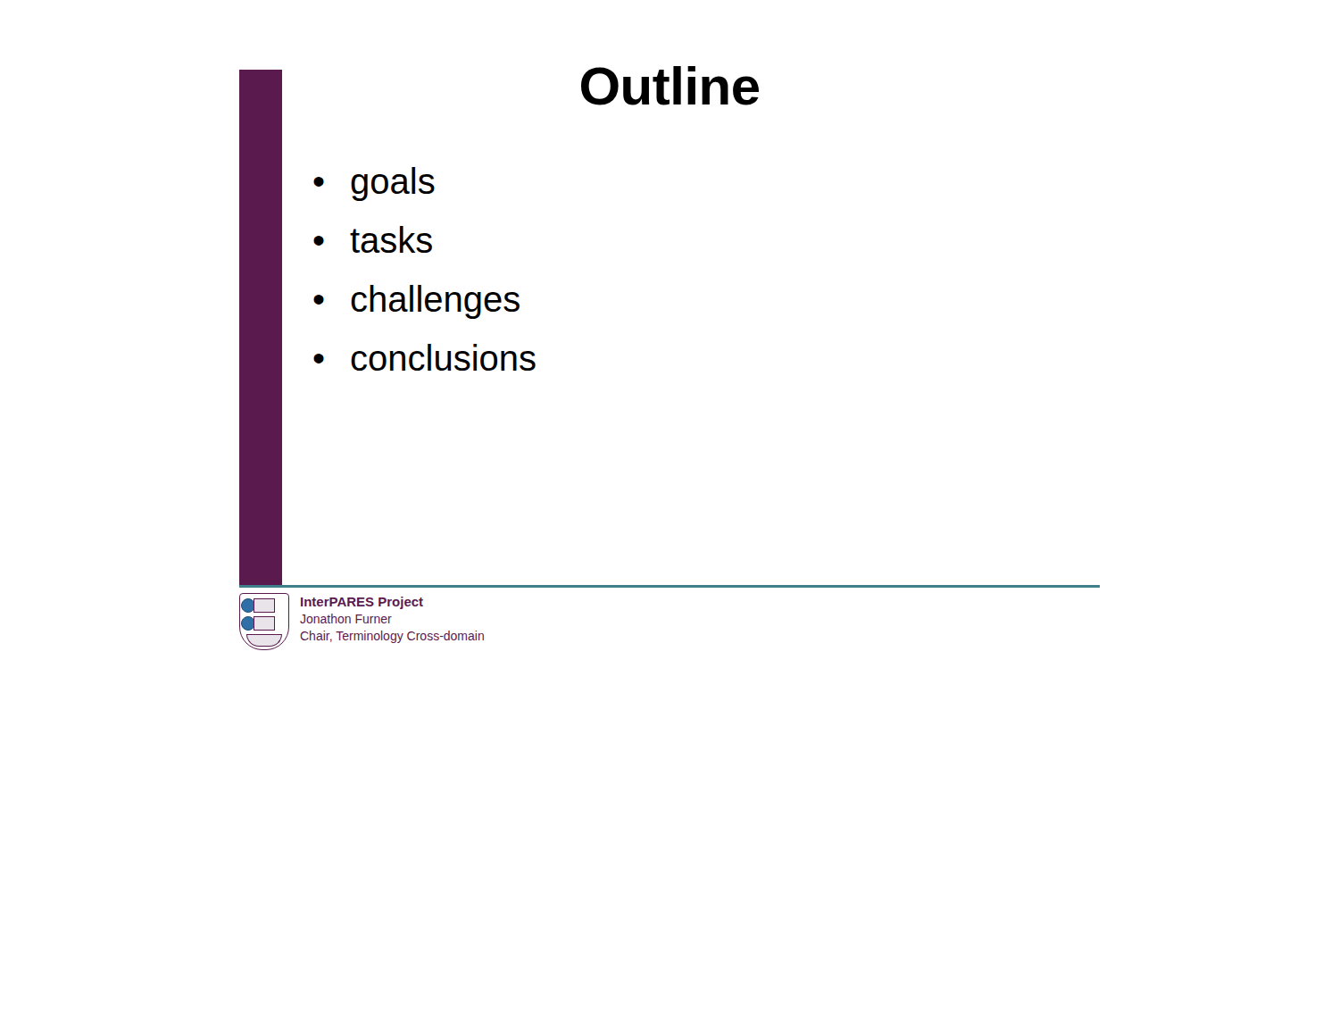Outline
goals
tasks
challenges
conclusions
InterPARES Project
Jonathon Furner
Chair, Terminology Cross-domain